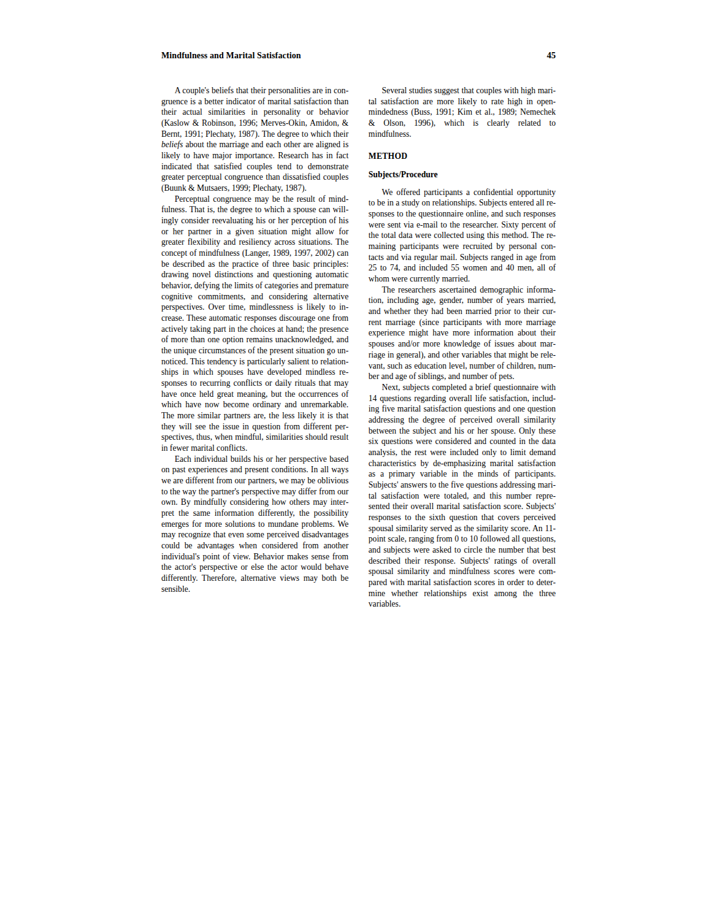Mindfulness and Marital Satisfaction 45
A couple's beliefs that their personalities are in congruence is a better indicator of marital satisfaction than their actual similarities in personality or behavior (Kaslow & Robinson, 1996; Merves-Okin, Amidon, & Bernt, 1991; Plechaty, 1987). The degree to which their beliefs about the marriage and each other are aligned is likely to have major importance. Research has in fact indicated that satisfied couples tend to demonstrate greater perceptual congruence than dissatisfied couples (Buunk & Mutsaers, 1999; Plechaty, 1987).
Perceptual congruence may be the result of mindfulness. That is, the degree to which a spouse can willingly consider reevaluating his or her perception of his or her partner in a given situation might allow for greater flexibility and resiliency across situations. The concept of mindfulness (Langer, 1989, 1997, 2002) can be described as the practice of three basic principles: drawing novel distinctions and questioning automatic behavior, defying the limits of categories and premature cognitive commitments, and considering alternative perspectives. Over time, mindlessness is likely to increase. These automatic responses discourage one from actively taking part in the choices at hand; the presence of more than one option remains unacknowledged, and the unique circumstances of the present situation go unnoticed. This tendency is particularly salient to relationships in which spouses have developed mindless responses to recurring conflicts or daily rituals that may have once held great meaning, but the occurrences of which have now become ordinary and unremarkable. The more similar partners are, the less likely it is that they will see the issue in question from different perspectives, thus, when mindful, similarities should result in fewer marital conflicts.
Each individual builds his or her perspective based on past experiences and present conditions. In all ways we are different from our partners, we may be oblivious to the way the partner's perspective may differ from our own. By mindfully considering how others may interpret the same information differently, the possibility emerges for more solutions to mundane problems. We may recognize that even some perceived disadvantages could be advantages when considered from another individual's point of view. Behavior makes sense from the actor's perspective or else the actor would behave differently. Therefore, alternative views may both be sensible.
Several studies suggest that couples with high marital satisfaction are more likely to rate high in open-mindedness (Buss, 1991; Kim et al., 1989; Nemechek & Olson, 1996), which is clearly related to mindfulness.
METHOD
Subjects/Procedure
We offered participants a confidential opportunity to be in a study on relationships. Subjects entered all responses to the questionnaire online, and such responses were sent via e-mail to the researcher. Sixty percent of the total data were collected using this method. The remaining participants were recruited by personal contacts and via regular mail. Subjects ranged in age from 25 to 74, and included 55 women and 40 men, all of whom were currently married.
The researchers ascertained demographic information, including age, gender, number of years married, and whether they had been married prior to their current marriage (since participants with more marriage experience might have more information about their spouses and/or more knowledge of issues about marriage in general), and other variables that might be relevant, such as education level, number of children, number and age of siblings, and number of pets.
Next, subjects completed a brief questionnaire with 14 questions regarding overall life satisfaction, including five marital satisfaction questions and one question addressing the degree of perceived overall similarity between the subject and his or her spouse. Only these six questions were considered and counted in the data analysis, the rest were included only to limit demand characteristics by de-emphasizing marital satisfaction as a primary variable in the minds of participants. Subjects' answers to the five questions addressing marital satisfaction were totaled, and this number represented their overall marital satisfaction score. Subjects' responses to the sixth question that covers perceived spousal similarity served as the similarity score. An 11-point scale, ranging from 0 to 10 followed all questions, and subjects were asked to circle the number that best described their response. Subjects' ratings of overall spousal similarity and mindfulness scores were compared with marital satisfaction scores in order to determine whether relationships exist among the three variables.